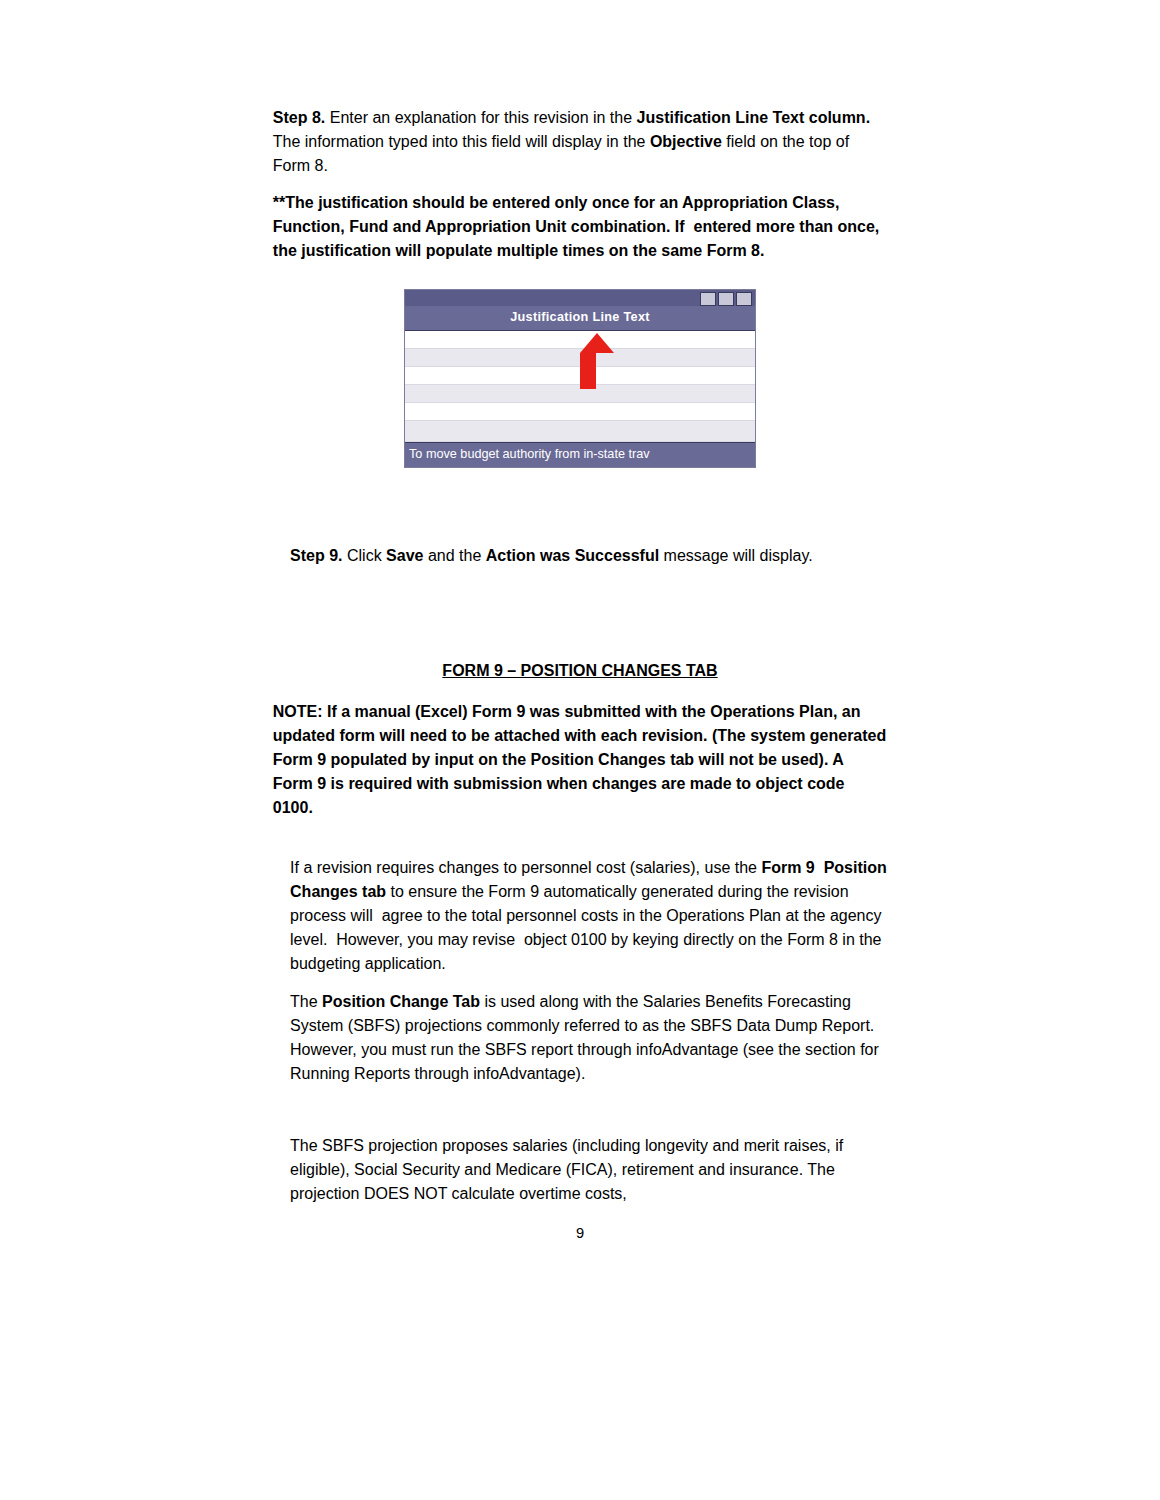Step 8. Enter an explanation for this revision in the Justification Line Text column. The information typed into this field will display in the Objective field on the top of Form 8.
**The justification should be entered only once for an Appropriation Class, Function, Fund and Appropriation Unit combination. If entered more than once, the justification will populate multiple times on the same Form 8.
Justification Line Text
To move budget authority from in-state trav
Step 9. Click Save and the Action was Successful message will display.
FORM 9 – POSITION CHANGES TAB
NOTE: If a manual (Excel) Form 9 was submitted with the Operations Plan, an updated form will need to be attached with each revision. (The system generated Form 9 populated by input on the Position Changes tab will not be used). A Form 9 is required with submission when changes are made to object code 0100.
If a revision requires changes to personnel cost (salaries), use the Form 9 Position Changes tab to ensure the Form 9 automatically generated during the revision process will agree to the total personnel costs in the Operations Plan at the agency level. However, you may revise object 0100 by keying directly on the Form 8 in the budgeting application.
The Position Change Tab is used along with the Salaries Benefits Forecasting System (SBFS) projections commonly referred to as the SBFS Data Dump Report. However, you must run the SBFS report through infoAdvantage (see the section for Running Reports through infoAdvantage).
The SBFS projection proposes salaries (including longevity and merit raises, if eligible), Social Security and Medicare (FICA), retirement and insurance. The projection DOES NOT calculate overtime costs,
9